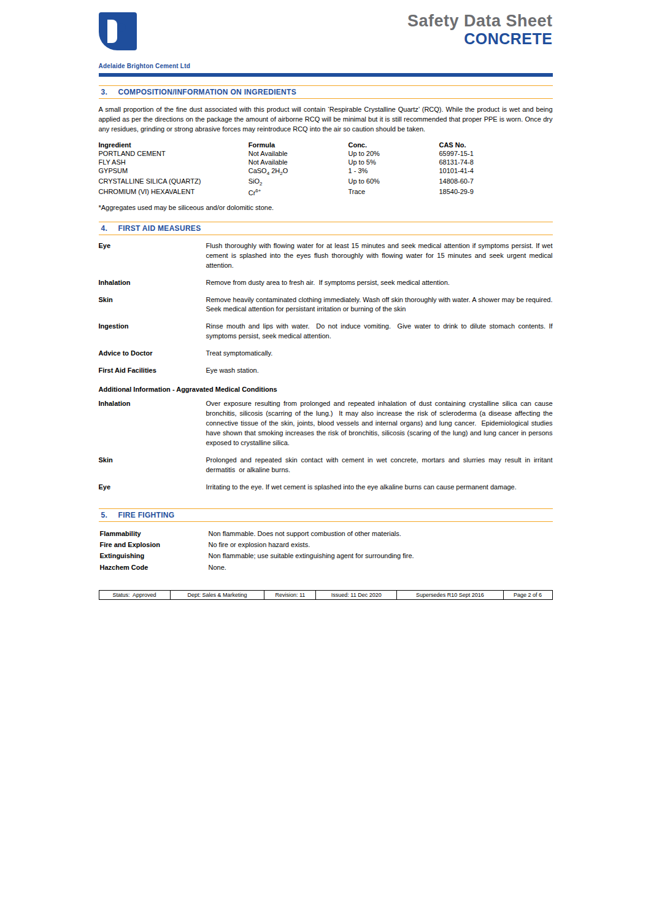Adelaide Brighton Cement Ltd
Safety Data Sheet
CONCRETE
3. COMPOSITION/INFORMATION ON INGREDIENTS
A small proportion of the fine dust associated with this product will contain ‘Respirable Crystalline Quartz’ (RCQ). While the product is wet and being applied as per the directions on the package the amount of airborne RCQ will be minimal but it is still recommended that proper PPE is worn. Once dry any residues, grinding or strong abrasive forces may reintroduce RCQ into the air so caution should be taken.
| Ingredient | Formula | Conc. | CAS No. |
| --- | --- | --- | --- |
| PORTLAND CEMENT | Not Available | Up to 20% | 65997-15-1 |
| FLY ASH | Not Available | Up to 5% | 68131-74-8 |
| GYPSUM | CaSO 4 2H 2 O | 1 - 3% | 10101-41-4 |
| CRYSTALLINE SILICA (QUARTZ) | SiO 2 | Up to 60% | 14808-60-7 |
| CHROMIUM (VI) HEXAVALENT | Cr 6+ | Trace | 18540-29-9 |
*Aggregates used may be siliceous and/or dolomitic stone.
4. FIRST AID MEASURES
| Eye | Flush thoroughly with flowing water for at least 15 minutes and seek medical attention if symptoms persist. If wet cement is splashed into the eyes flush thoroughly with flowing water for 15 minutes and seek urgent medical attention. |
| Inhalation | Remove from dusty area to fresh air. If symptoms persist, seek medical attention. |
| Skin | Remove heavily contaminated clothing immediately. Wash off skin thoroughly with water. A shower may be required. Seek medical attention for persistant irritation or burning of the skin |
| Ingestion | Rinse mouth and lips with water. Do not induce vomiting. Give water to drink to dilute stomach contents. If symptoms persist, seek medical attention. |
| Advice to Doctor | Treat symptomatically. |
| First Aid Facilities | Eye wash station. |
Additional Information - Aggravated Medical Conditions
| Inhalation | Over exposure resulting from prolonged and repeated inhalation of dust containing crystalline silica can cause bronchitis, silicosis (scarring of the lung.) It may also increase the risk of scleroderma (a disease affecting the connective tissue of the skin, joints, blood vessels and internal organs) and lung cancer. Epidemiological studies have shown that smoking increases the risk of bronchitis, silicosis (scaring of the lung) and lung cancer in persons exposed to crystalline silica. |
| Skin | Prolonged and repeated skin contact with cement in wet concrete, mortars and slurries may result in irritant dermatitis or alkaline burns. |
| Eye | Irritating to the eye. If wet cement is splashed into the eye alkaline burns can cause permanent damage. |
5. FIRE FIGHTING
| Flammability | Non flammable. Does not support combustion of other materials. |
| Fire and Explosion | No fire or explosion hazard exists. |
| Extinguishing | Non flammable; use suitable extinguishing agent for surrounding fire. |
| Hazchem Code | None. |
| Status: Approved | Dept: Sales & Marketing | Revision: 11 | Issued: 11 Dec 2020 | Supersedes R10 Sept 2016 | Page 2 of 6 |